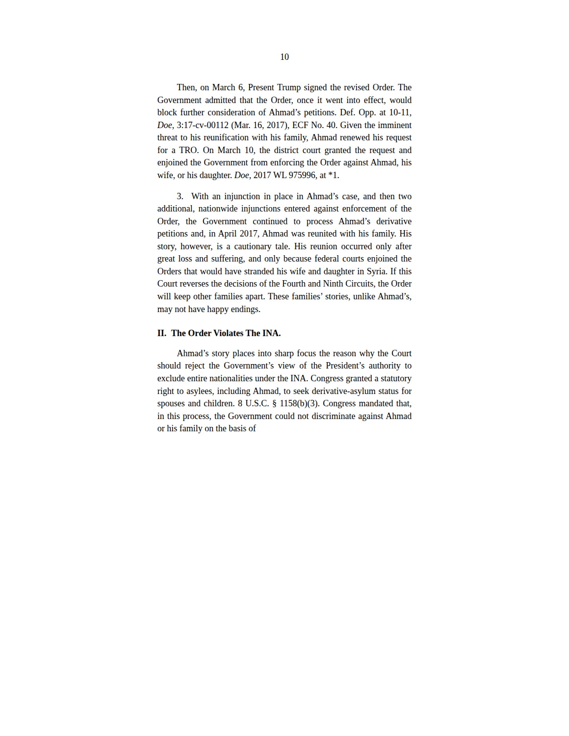10
Then, on March 6, Present Trump signed the revised Order. The Government admitted that the Order, once it went into effect, would block further consideration of Ahmad’s petitions. Def. Opp. at 10-11, Doe, 3:17-cv-00112 (Mar. 16, 2017), ECF No. 40. Given the imminent threat to his reunification with his family, Ahmad renewed his request for a TRO. On March 10, the district court granted the request and enjoined the Government from enforcing the Order against Ahmad, his wife, or his daughter. Doe, 2017 WL 975996, at *1.
3. With an injunction in place in Ahmad’s case, and then two additional, nationwide injunctions entered against enforcement of the Order, the Government continued to process Ahmad’s derivative petitions and, in April 2017, Ahmad was reunited with his family. His story, however, is a cautionary tale. His reunion occurred only after great loss and suffering, and only because federal courts enjoined the Orders that would have stranded his wife and daughter in Syria. If this Court reverses the decisions of the Fourth and Ninth Circuits, the Order will keep other families apart. These families’ stories, unlike Ahmad’s, may not have happy endings.
II. The Order Violates The INA.
Ahmad’s story places into sharp focus the reason why the Court should reject the Government’s view of the President’s authority to exclude entire nationalities under the INA. Congress granted a statutory right to asylees, including Ahmad, to seek derivative-asylum status for spouses and children. 8 U.S.C. § 1158(b)(3). Congress mandated that, in this process, the Government could not discriminate against Ahmad or his family on the basis of